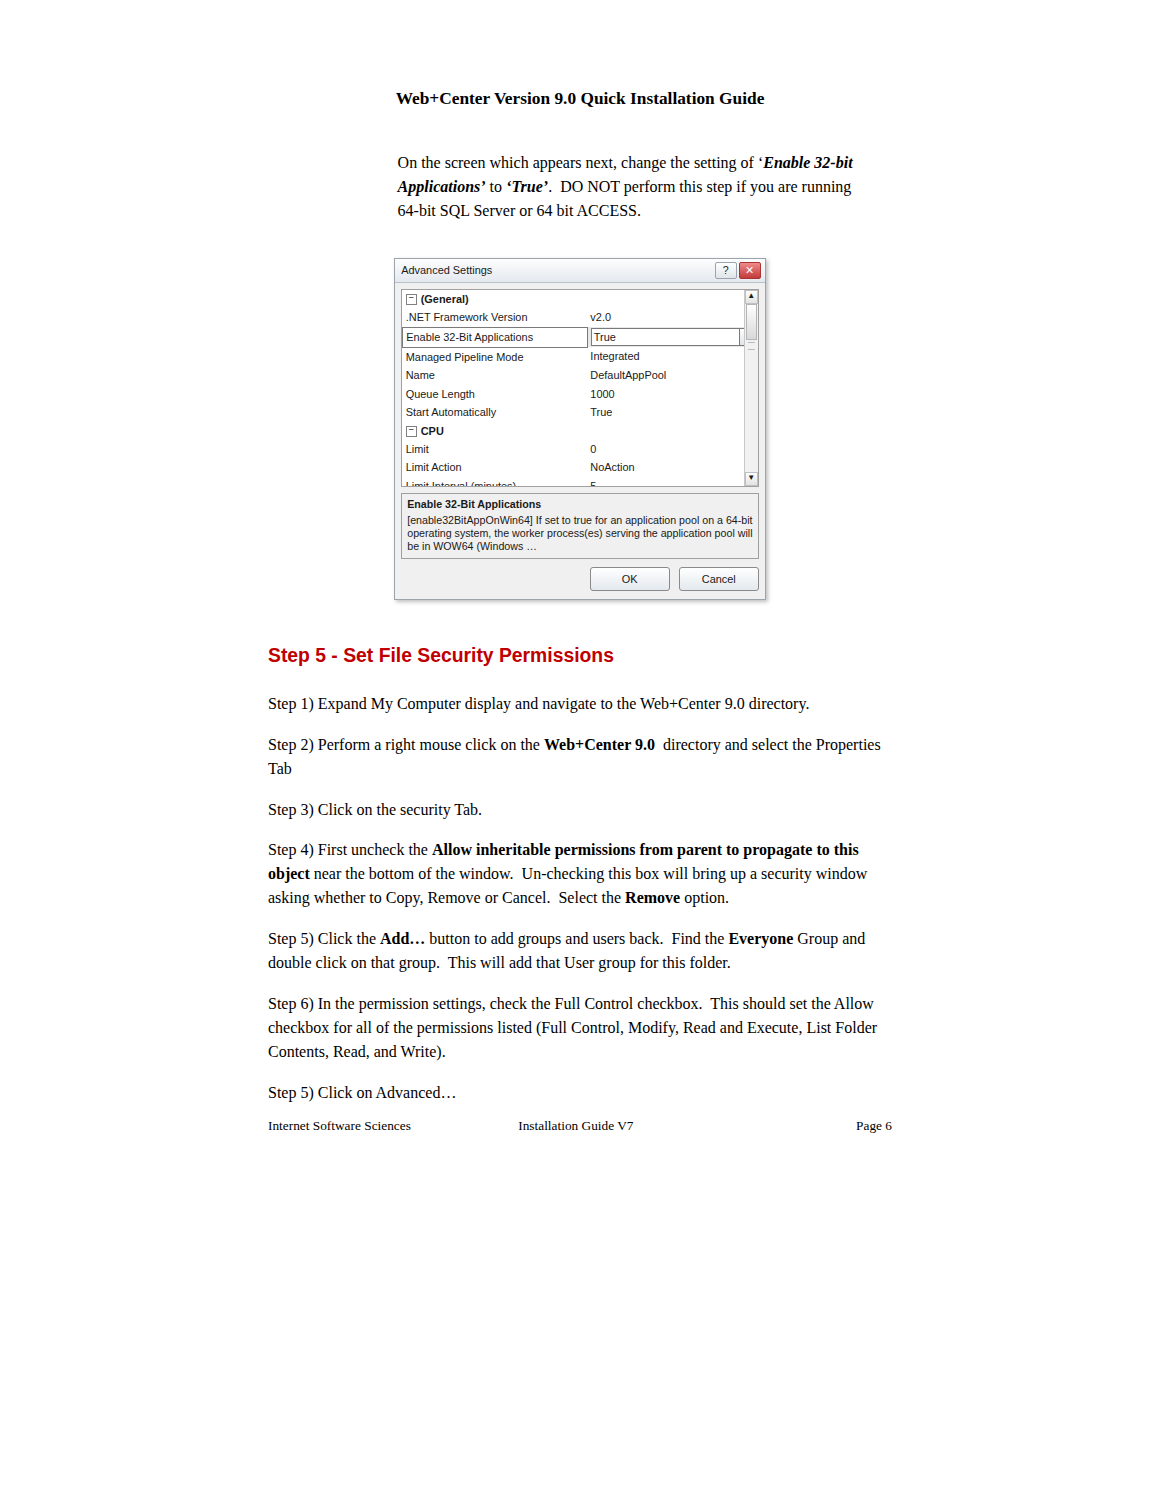Web+Center Version 9.0 Quick Installation Guide
On the screen which appears next, change the setting of ‘Enable 32-bit Applications’ to ‘True’. DO NOT perform this step if you are running 64-bit SQL Server or 64 bit ACCESS.
Advanced Settings ? ✕
| − (General) |
| .NET Framework Version | v2.0 |
| Enable 32-Bit Applications | True ▼ |
| Managed Pipeline Mode | Integrated |
| Name | DefaultAppPool |
| Queue Length | 1000 |
| Start Automatically | True |
| − CPU |
| Limit | 0 |
| Limit Action | NoAction |
| Limit Interval (minutes) | 5 |
| Processor Affinity Enabled | False |
| Processor Affinity Mask | 4294967295 |
| − Process Model |
▲
▼
Enable 32-Bit Applications
[enable32BitAppOnWin64] If set to true for an application pool on a 64-bit operating system, the worker process(es) serving the application pool will be in WOW64 (Windows …
OK Cancel
Step 5 - Set File Security Permissions
Step 1) Expand My Computer display and navigate to the Web+Center 9.0 directory.
Step 2) Perform a right mouse click on the Web+Center 9.0 directory and select the Properties Tab
Step 3) Click on the security Tab.
Step 4) First uncheck the Allow inheritable permissions from parent to propagate to this object near the bottom of the window. Un-checking this box will bring up a security window asking whether to Copy, Remove or Cancel. Select the Remove option.
Step 5) Click the Add… button to add groups and users back. Find the Everyone Group and double click on that group. This will add that User group for this folder.
Step 6) In the permission settings, check the Full Control checkbox. This should set the Allow checkbox for all of the permissions listed (Full Control, Modify, Read and Execute, List Folder Contents, Read, and Write).
Step 5) Click on Advanced…
Internet Software Sciences Installation Guide V7 Page 6